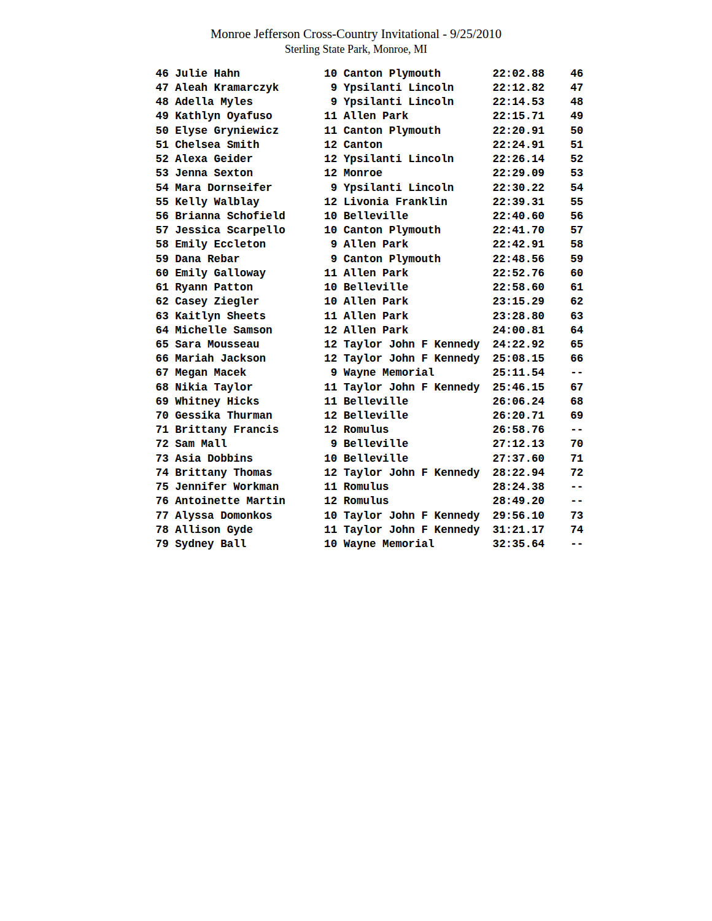Monroe Jefferson Cross-Country Invitational - 9/25/2010
Sterling State Park, Monroe, MI
46 Julie Hahn             10 Canton Plymouth        22:02.88    46
47 Aleah Kramarczyk        9 Ypsilanti Lincoln      22:12.82    47
48 Adella Myles            9 Ypsilanti Lincoln      22:14.53    48
49 Kathlyn Oyafuso        11 Allen Park             22:15.71    49
50 Elyse Gryniewicz       11 Canton Plymouth        22:20.91    50
51 Chelsea Smith          12 Canton                 22:24.91    51
52 Alexa Geider           12 Ypsilanti Lincoln      22:26.14    52
53 Jenna Sexton           12 Monroe                 22:29.09    53
54 Mara Dornseifer         9 Ypsilanti Lincoln      22:30.22    54
55 Kelly Walblay          12 Livonia Franklin       22:39.31    55
56 Brianna Schofield      10 Belleville             22:40.60    56
57 Jessica Scarpello      10 Canton Plymouth        22:41.70    57
58 Emily Eccleton          9 Allen Park             22:42.91    58
59 Dana Rebar              9 Canton Plymouth        22:48.56    59
60 Emily Galloway         11 Allen Park             22:52.76    60
61 Ryann Patton           10 Belleville             22:58.60    61
62 Casey Ziegler          10 Allen Park             23:15.29    62
63 Kaitlyn Sheets         11 Allen Park             23:28.80    63
64 Michelle Samson        12 Allen Park             24:00.81    64
65 Sara Mousseau          12 Taylor John F Kennedy  24:22.92    65
66 Mariah Jackson         12 Taylor John F Kennedy  25:08.15    66
67 Megan Macek             9 Wayne Memorial         25:11.54    --
68 Nikia Taylor           11 Taylor John F Kennedy  25:46.15    67
69 Whitney Hicks          11 Belleville             26:06.24    68
70 Gessika Thurman        12 Belleville             26:20.71    69
71 Brittany Francis       12 Romulus                26:58.76    --
72 Sam Mall                9 Belleville             27:12.13    70
73 Asia Dobbins           10 Belleville             27:37.60    71
74 Brittany Thomas        12 Taylor John F Kennedy  28:22.94    72
75 Jennifer Workman       11 Romulus                28:24.38    --
76 Antoinette Martin      12 Romulus                28:49.20    --
77 Alyssa Domonkos        10 Taylor John F Kennedy  29:56.10    73
78 Allison Gyde           11 Taylor John F Kennedy  31:21.17    74
79 Sydney Ball            10 Wayne Memorial         32:35.64    --